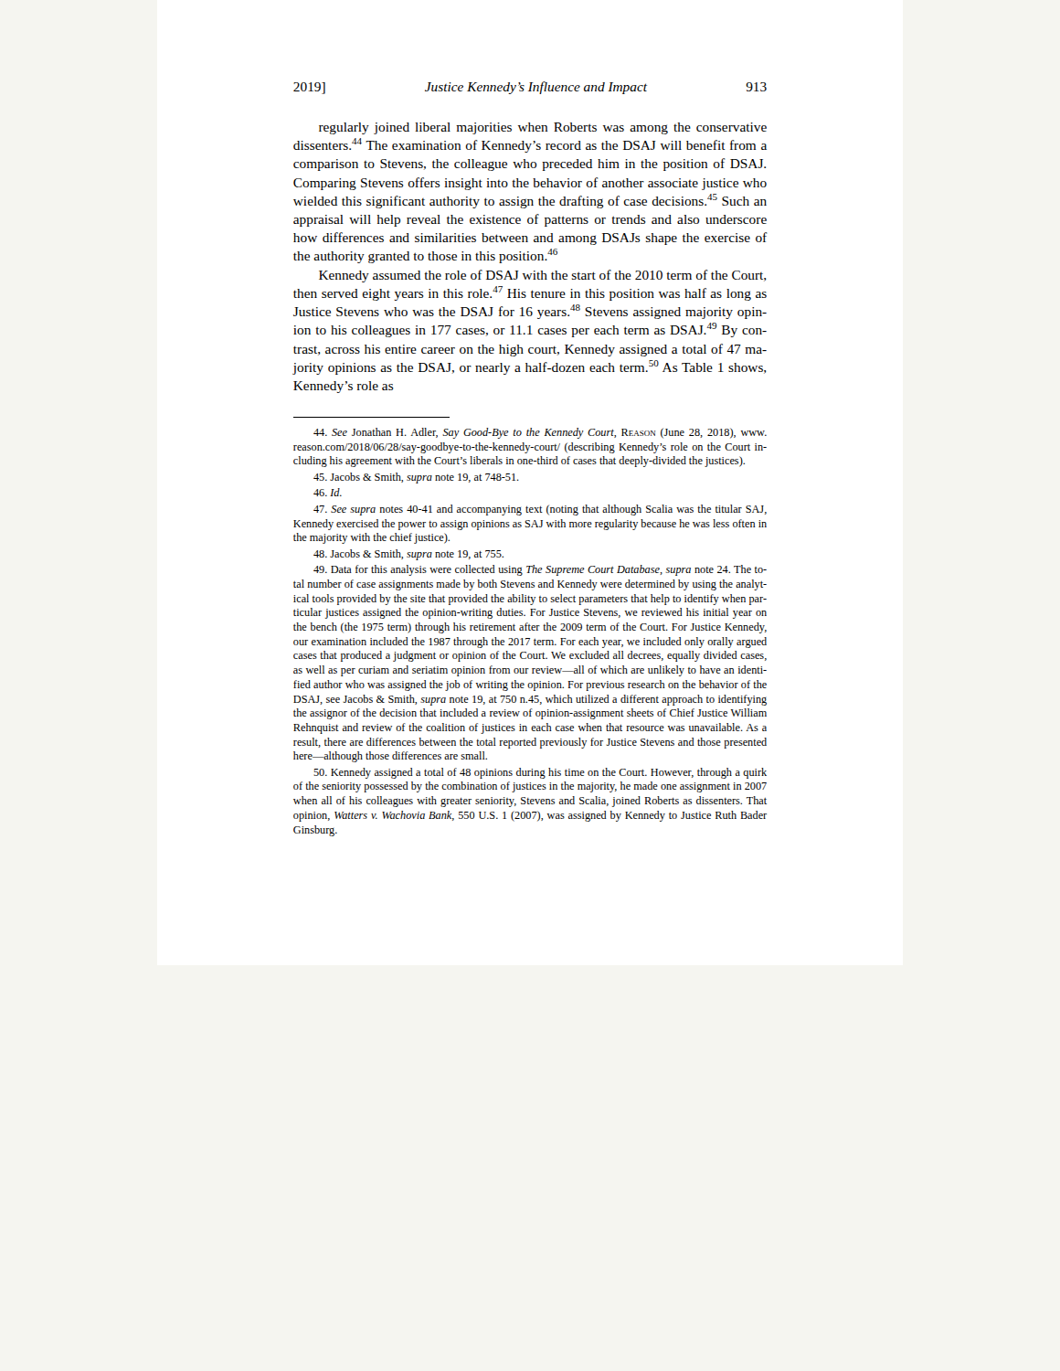2019] Justice Kennedy’s Influence and Impact 913
regularly joined liberal majorities when Roberts was among the conservative dissenters.44 The examination of Kennedy’s record as the DSAJ will benefit from a comparison to Stevens, the colleague who preceded him in the position of DSAJ. Comparing Stevens offers insight into the behavior of another associate justice who wielded this significant authority to assign the drafting of case decisions.45 Such an appraisal will help reveal the existence of patterns or trends and also underscore how differences and similarities between and among DSAJs shape the exercise of the authority granted to those in this position.46
Kennedy assumed the role of DSAJ with the start of the 2010 term of the Court, then served eight years in this role.47 His tenure in this position was half as long as Justice Stevens who was the DSAJ for 16 years.48 Stevens assigned majority opinion to his colleagues in 177 cases, or 11.1 cases per each term as DSAJ.49 By contrast, across his entire career on the high court, Kennedy assigned a total of 47 majority opinions as the DSAJ, or nearly a half-dozen each term.50 As Table 1 shows, Kennedy’s role as
44. See Jonathan H. Adler, Say Good-Bye to the Kennedy Court, Reason (June 28, 2018), www. reason.com/2018/06/28/say-goodbye-to-the-kennedy-court/ (describing Kennedy’s role on the Court including his agreement with the Court’s liberals in one-third of cases that deeply-divided the justices).
45. Jacobs & Smith, supra note 19, at 748-51.
46. Id.
47. See supra notes 40-41 and accompanying text (noting that although Scalia was the titular SAJ, Kennedy exercised the power to assign opinions as SAJ with more regularity because he was less often in the majority with the chief justice).
48. Jacobs & Smith, supra note 19, at 755.
49. Data for this analysis were collected using The Supreme Court Database, supra note 24. The total number of case assignments made by both Stevens and Kennedy were determined by using the analytical tools provided by the site that provided the ability to select parameters that help to identify when particular justices assigned the opinion-writing duties. For Justice Stevens, we reviewed his initial year on the bench (the 1975 term) through his retirement after the 2009 term of the Court. For Justice Kennedy, our examination included the 1987 through the 2017 term. For each year, we included only orally argued cases that produced a judgment or opinion of the Court. We excluded all decrees, equally divided cases, as well as per curiam and seriatim opinion from our review—all of which are unlikely to have an identified author who was assigned the job of writing the opinion. For previous research on the behavior of the DSAJ, see Jacobs & Smith, supra note 19, at 750 n.45, which utilized a different approach to identifying the assignor of the decision that included a review of opinion-assignment sheets of Chief Justice William Rehnquist and review of the coalition of justices in each case when that resource was unavailable. As a result, there are differences between the total reported previously for Justice Stevens and those presented here—although those differences are small.
50. Kennedy assigned a total of 48 opinions during his time on the Court. However, through a quirk of the seniority possessed by the combination of justices in the majority, he made one assignment in 2007 when all of his colleagues with greater seniority, Stevens and Scalia, joined Roberts as dissenters. That opinion, Watters v. Wachovia Bank, 550 U.S. 1 (2007), was assigned by Kennedy to Justice Ruth Bader Ginsburg.